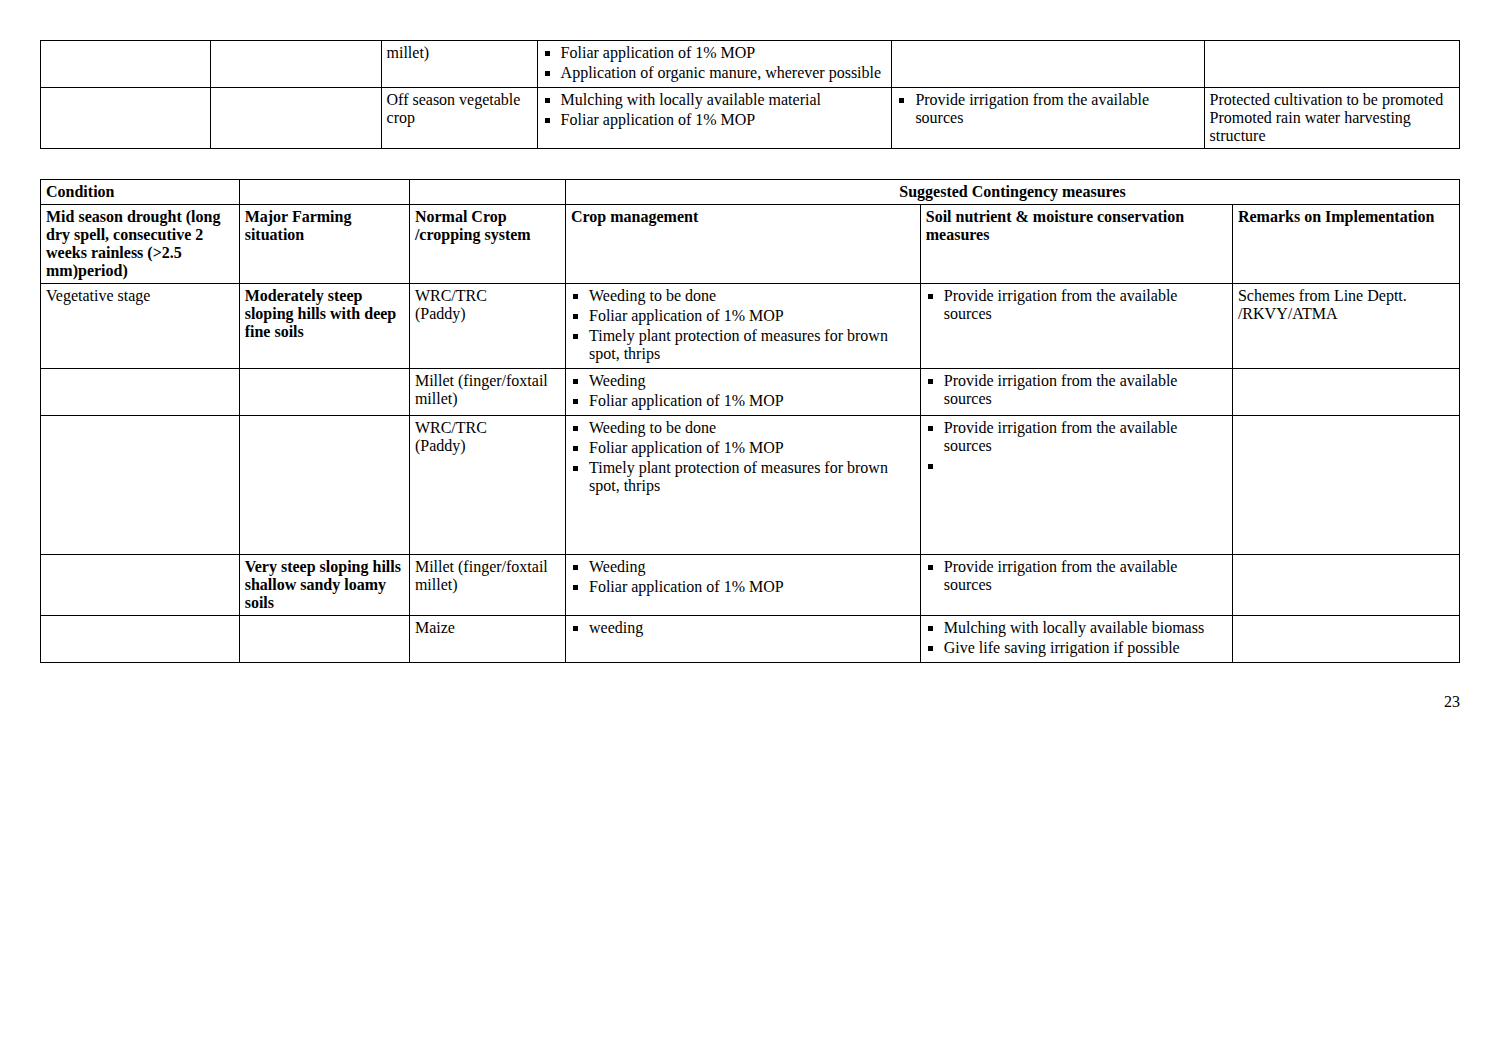| | | millet) | Foliar application of 1% MOP Application of organic manure, wherever possible | | |
| | | Off season vegetable crop | Mulching with locally available material Foliar application of 1% MOP | Provide irrigation from the available sources | Protected cultivation to be promoted Promoted rain water harvesting structure |
| Condition | | | Suggested Contingency measures |
| Mid season drought (long dry spell, consecutive 2 weeks rainless (>2.5 mm)period) | Major Farming situation | Normal Crop /cropping system | Crop management | Soil nutrient & moisture conservation measures | Remarks on Implementation |
| Vegetative stage | Moderately steep sloping hills with deep fine soils | WRC/TRC (Paddy) | Weeding to be done Foliar application of 1% MOP Timely plant protection of measures for brown spot, thrips | Provide irrigation from the available sources | Schemes from Line Deptt. /RKVY/ATMA |
| | | Millet (finger/foxtail millet) | Weeding Foliar application of 1% MOP | Provide irrigation from the available sources | |
| | | WRC/TRC (Paddy) | Weeding to be done Foliar application of 1% MOP Timely plant protection of measures for brown spot, thrips | Provide irrigation from the available sources | |
| | Very steep sloping hills shallow sandy loamy soils | Millet (finger/foxtail millet) | Weeding Foliar application of 1% MOP | Provide irrigation from the available sources | |
| | | Maize | weeding | Mulching with locally available biomass Give life saving irrigation if possible | |
23